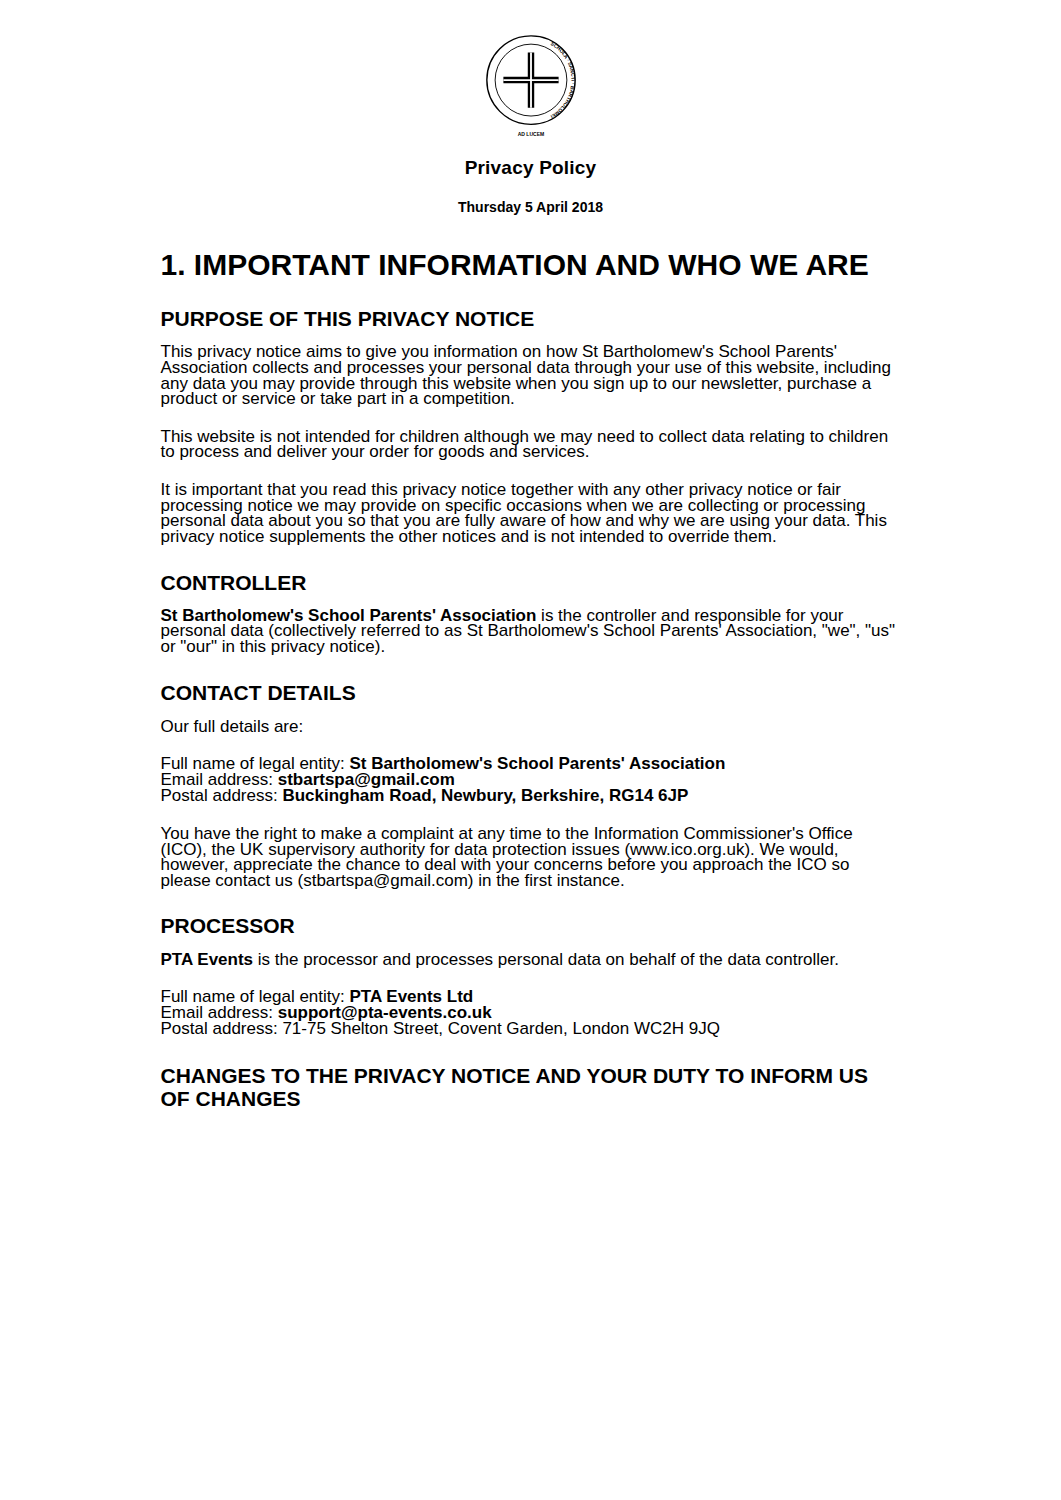Privacy Policy
Thursday 5 April 2018
1. IMPORTANT INFORMATION AND WHO WE ARE
Purpose of this privacy notice
This privacy notice aims to give you information on how St Bartholomew's School Parents' Association collects and processes your personal data through your use of this website, including any data you may provide through this website when you sign up to our newsletter, purchase a product or service or take part in a competition.
This website is not intended for children although we may need to collect data relating to children to process and deliver your order for goods and services.
It is important that you read this privacy notice together with any other privacy notice or fair processing notice we may provide on specific occasions when we are collecting or processing personal data about you so that you are fully aware of how and why we are using your data. This privacy notice supplements the other notices and is not intended to override them.
Controller
St Bartholomew's School Parents' Association is the controller and responsible for your personal data (collectively referred to as St Bartholomew's School Parents' Association, "we", "us" or "our" in this privacy notice).
Contact details
Our full details are:
Full name of legal entity: St Bartholomew's School Parents' Association
Email address: stbartspa@gmail.com
Postal address: Buckingham Road, Newbury, Berkshire, RG14 6JP
You have the right to make a complaint at any time to the Information Commissioner's Office (ICO), the UK supervisory authority for data protection issues (www.ico.org.uk). We would, however, appreciate the chance to deal with your concerns before you approach the ICO so please contact us (stbartspa@gmail.com) in the first instance.
Processor
PTA Events is the processor and processes personal data on behalf of the data controller.
Full name of legal entity: PTA Events Ltd
Email address: support@pta-events.co.uk
Postal address: 71-75 Shelton Street, Covent Garden, London WC2H 9JQ
Changes to the privacy notice and your duty to inform us of changes